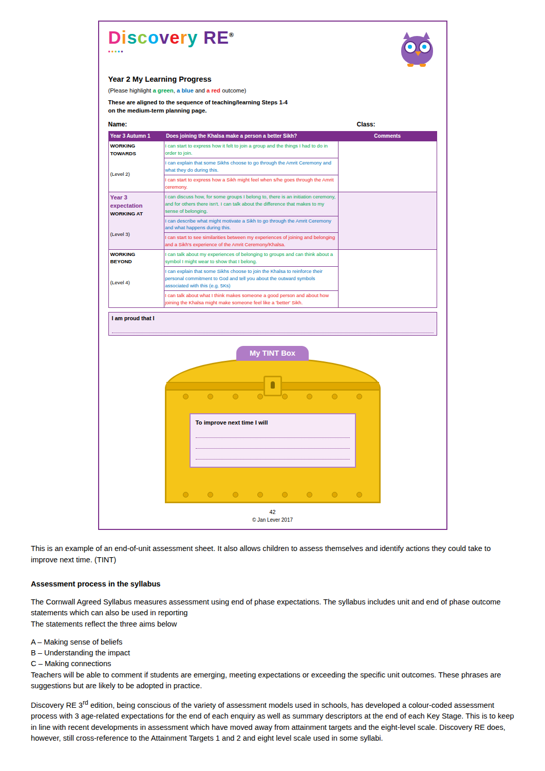Discovery RE®
•••••
Year 2 My Learning Progress
(Please highlight a green, a blue and a red outcome)
These are aligned to the sequence of teaching/learning Steps 1-4
on the medium-term planning page.
Name: Class:
| Year 3 Autumn 1 | Does joining the Khalsa make a person a better Sikh? | Comments |
| --- | --- | --- |
| WORKING TOWARDS (Level 2) | I can start to express how it felt to join a group and the things I had to do in order to join. I can explain that some Sikhs choose to go through the Amrit Ceremony and what they do during this. I can start to express how a Sikh might feel when s/he goes through the Amrit ceremony. | |
| Year 3 expectation WORKING AT (Level 3) | I can discuss how, for some groups I belong to, there is an initiation ceremony, and for others there isn't. I can talk about the difference that makes to my sense of belonging. I can describe what might motivate a Sikh to go through the Amrit Ceremony and what happens during this. I can start to see similarities between my experiences of joining and belonging and a Sikh's experience of the Amrit Ceremony/Khalsa. | |
| WORKING BEYOND (Level 4) | I can talk about my experiences of belonging to groups and can think about a symbol I might wear to show that I belong. I can explain that some Sikhs choose to join the Khalsa to reinforce their personal commitment to God and tell you about the outward symbols associated with this (e.g. 5Ks) I can talk about what I think makes someone a good person and about how joining the Khalsa might make someone feel like a 'better' Sikh. | |
I am proud that I
My TINT Box
To improve next time I will
42
© Jan Lever 2017
This is an example of an end-of-unit assessment sheet. It also allows children to assess themselves and identify actions they could take to improve next time. (TINT)
Assessment process in the syllabus
The Cornwall Agreed Syllabus measures assessment using end of phase expectations. The syllabus includes unit and end of phase outcome statements which can also be used in reporting
The statements reflect the three aims below
A – Making sense of beliefs
B – Understanding the impact
C – Making connections
Teachers will be able to comment if students are emerging, meeting expectations or exceeding the specific unit outcomes. These phrases are suggestions but are likely to be adopted in practice.
Discovery RE 3rd edition, being conscious of the variety of assessment models used in schools, has developed a colour-coded assessment process with 3 age-related expectations for the end of each enquiry as well as summary descriptors at the end of each Key Stage. This is to keep in line with recent developments in assessment which have moved away from attainment targets and the eight-level scale. Discovery RE does, however, still cross-reference to the Attainment Targets 1 and 2 and eight level scale used in some syllabi.